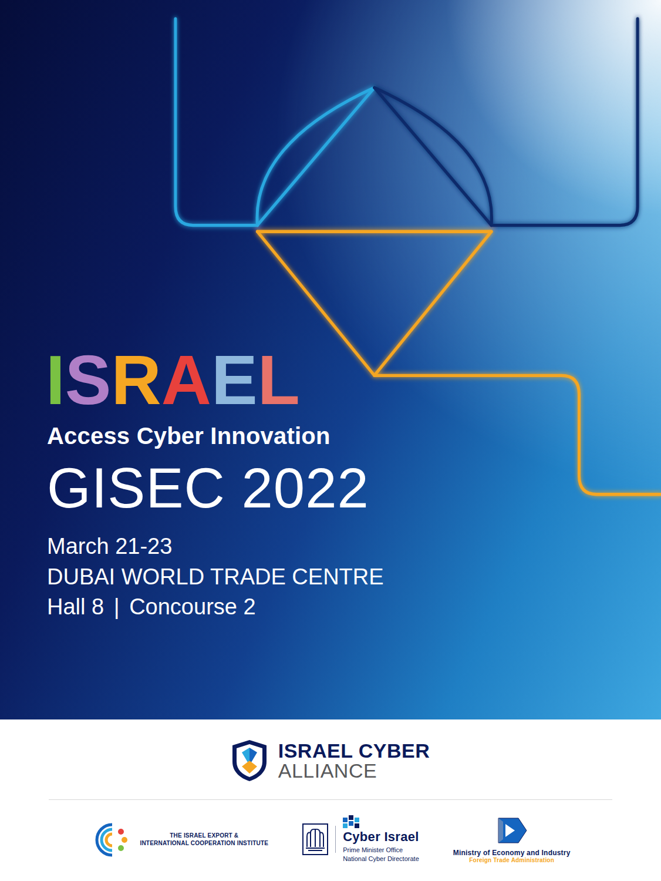ISRAEL
Access Cyber Innovation
GISEC 2022
March 21-23
DUBAI WORLD TRADE CENTRE
Hall 8 | Concourse 2
ISRAEL CYBER ALLIANCE
THE ISRAEL EXPORT &
INTERNATIONAL COOPERATION INSTITUTE
Cyber Israel
Prime Minister Office
National Cyber Directorate
Ministry of Economy and Industry
Foreign Trade Administration